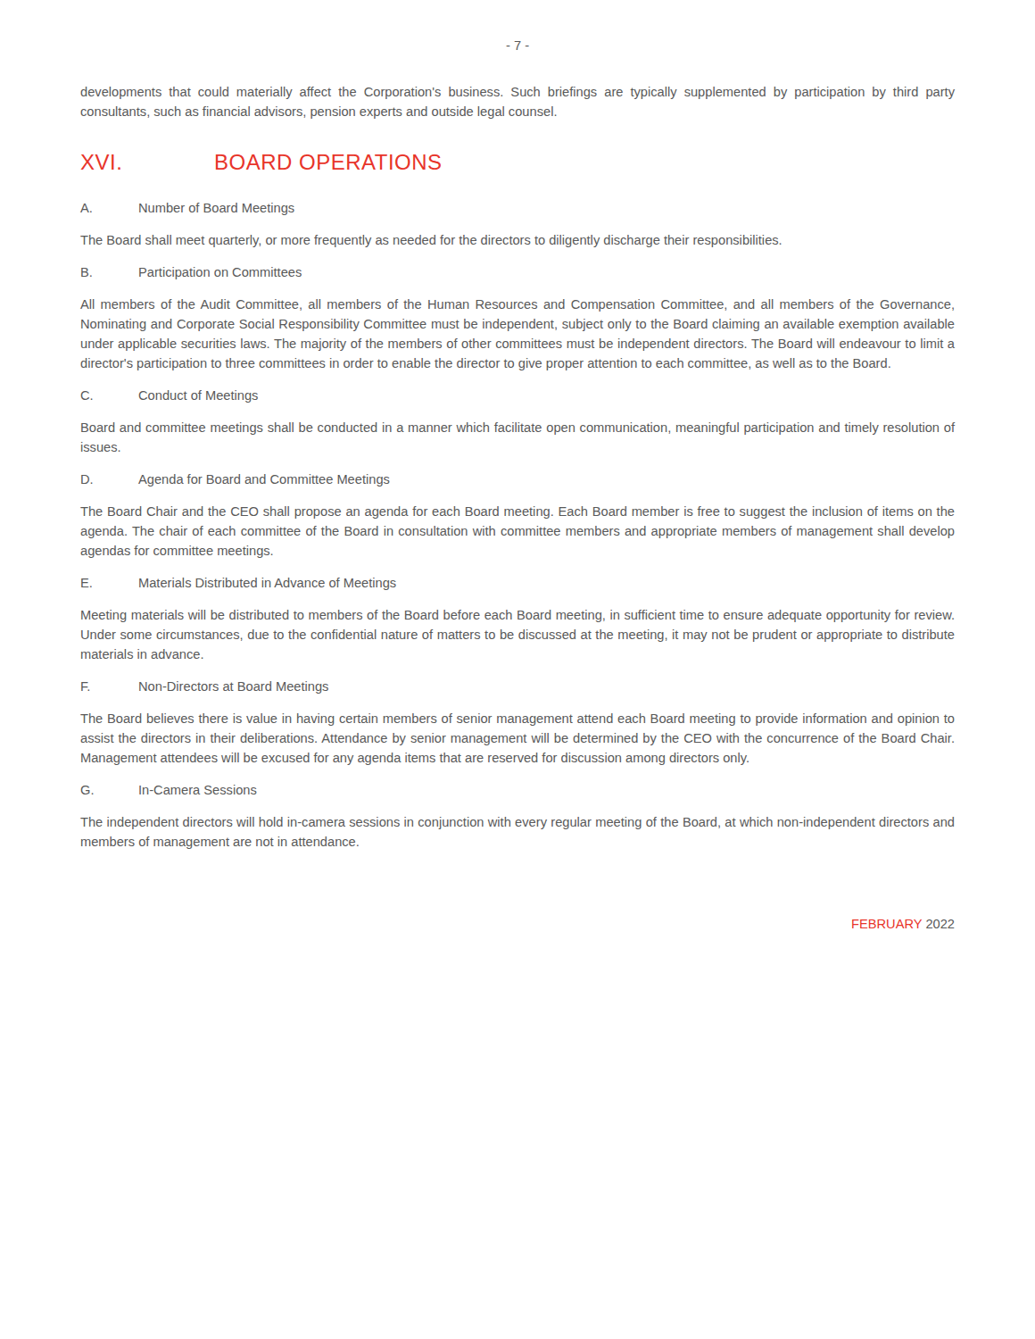- 7 -
developments that could materially affect the Corporation's business. Such briefings are typically supplemented by participation by third party consultants, such as financial advisors, pension experts and outside legal counsel.
XVI. BOARD OPERATIONS
A. Number of Board Meetings
The Board shall meet quarterly, or more frequently as needed for the directors to diligently discharge their responsibilities.
B. Participation on Committees
All members of the Audit Committee, all members of the Human Resources and Compensation Committee, and all members of the Governance, Nominating and Corporate Social Responsibility Committee must be independent, subject only to the Board claiming an available exemption available under applicable securities laws. The majority of the members of other committees must be independent directors. The Board will endeavour to limit a director's participation to three committees in order to enable the director to give proper attention to each committee, as well as to the Board.
C. Conduct of Meetings
Board and committee meetings shall be conducted in a manner which facilitate open communication, meaningful participation and timely resolution of issues.
D. Agenda for Board and Committee Meetings
The Board Chair and the CEO shall propose an agenda for each Board meeting. Each Board member is free to suggest the inclusion of items on the agenda. The chair of each committee of the Board in consultation with committee members and appropriate members of management shall develop agendas for committee meetings.
E. Materials Distributed in Advance of Meetings
Meeting materials will be distributed to members of the Board before each Board meeting, in sufficient time to ensure adequate opportunity for review. Under some circumstances, due to the confidential nature of matters to be discussed at the meeting, it may not be prudent or appropriate to distribute materials in advance.
F. Non-Directors at Board Meetings
The Board believes there is value in having certain members of senior management attend each Board meeting to provide information and opinion to assist the directors in their deliberations. Attendance by senior management will be determined by the CEO with the concurrence of the Board Chair. Management attendees will be excused for any agenda items that are reserved for discussion among directors only.
G. In-Camera Sessions
The independent directors will hold in-camera sessions in conjunction with every regular meeting of the Board, at which non-independent directors and members of management are not in attendance.
FEBRUARY 2022